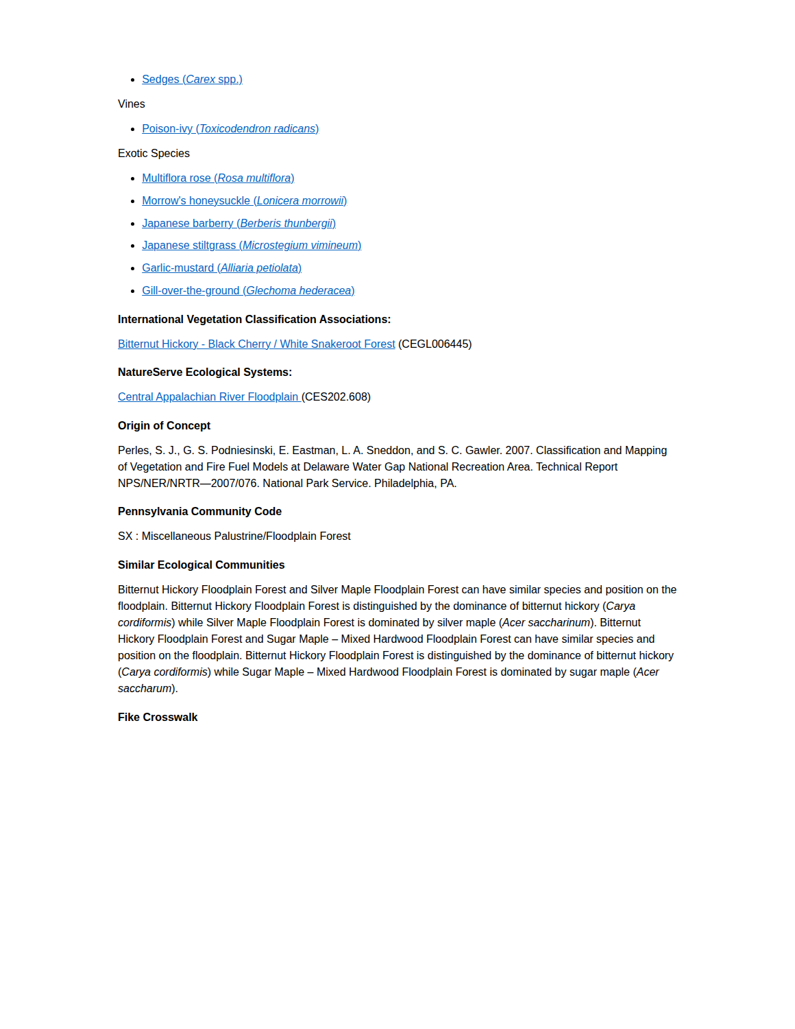Sedges (Carex spp.)
Vines
Poison-ivy (Toxicodendron radicans)
Exotic Species
Multiflora rose (Rosa multiflora)
Morrow's honeysuckle (Lonicera morrowii)
Japanese barberry (Berberis thunbergii)
Japanese stiltgrass (Microstegium vimineum)
Garlic-mustard (Alliaria petiolata)
Gill-over-the-ground (Glechoma hederacea)
International Vegetation Classification Associations:
Bitternut Hickory - Black Cherry / White Snakeroot Forest (CEGL006445)
NatureServe Ecological Systems:
Central Appalachian River Floodplain (CES202.608)
Origin of Concept
Perles, S. J., G. S. Podniesinski, E. Eastman, L. A. Sneddon, and S. C. Gawler. 2007. Classification and Mapping of Vegetation and Fire Fuel Models at Delaware Water Gap National Recreation Area. Technical Report NPS/NER/NRTR—2007/076. National Park Service. Philadelphia, PA.
Pennsylvania Community Code
SX : Miscellaneous Palustrine/Floodplain Forest
Similar Ecological Communities
Bitternut Hickory Floodplain Forest and Silver Maple Floodplain Forest can have similar species and position on the floodplain. Bitternut Hickory Floodplain Forest is distinguished by the dominance of bitternut hickory (Carya cordiformis) while Silver Maple Floodplain Forest is dominated by silver maple (Acer saccharinum). Bitternut Hickory Floodplain Forest and Sugar Maple – Mixed Hardwood Floodplain Forest can have similar species and position on the floodplain. Bitternut Hickory Floodplain Forest is distinguished by the dominance of bitternut hickory (Carya cordiformis) while Sugar Maple – Mixed Hardwood Floodplain Forest is dominated by sugar maple (Acer saccharum).
Fike Crosswalk